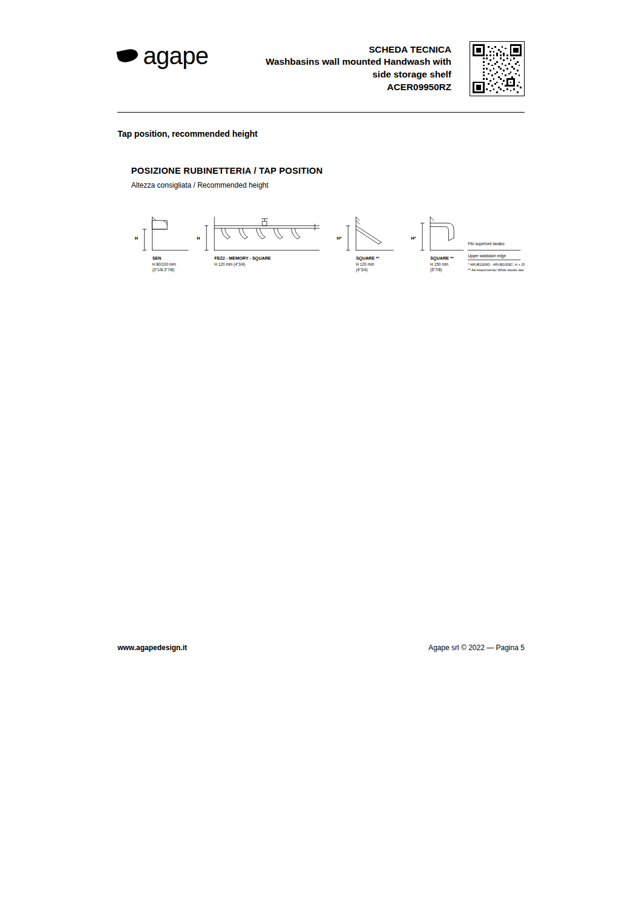agape
SCHEDA TECNICA
Washbasins wall mounted Handwash with
side storage shelf
ACER09950RZ
Tap position, recommended height
POSIZIONE RUBINETTERIA / TAP POSITION
Altezza consigliata / Recommended height
H H H* H* SEN H 80/100 mm (3"1/8-3"7/8) FEZ2 - MEMORY - SQUARE H 120 mm (4"3/4) SQUARE ** H 120 mm (4"3/4) SQUARE ** H 150 mm (5"7/8) Filo superiore lavabo Upper wasbasin edge * ARUB1009D - ARUB1009C: H + 25 mm (1") ** Ad esaurimento/ While stocks last
www.agapedesign.it
Agape srl © 2022 — Pagina 5